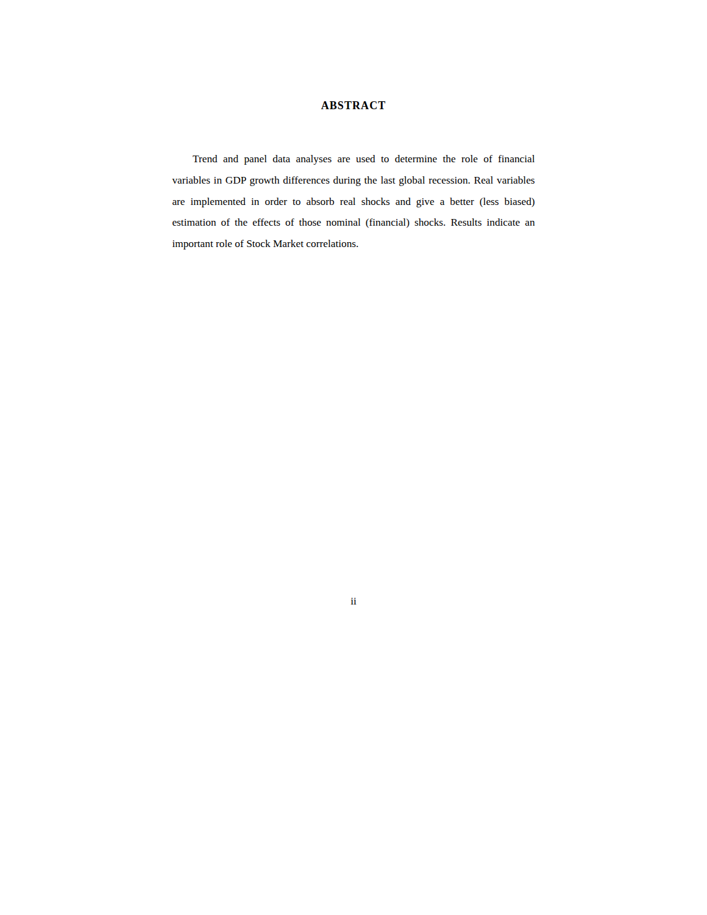Abstract
Trend and panel data analyses are used to determine the role of financial variables in GDP growth differences during the last global recession. Real variables are implemented in order to absorb real shocks and give a better (less biased) estimation of the effects of those nominal (financial) shocks. Results indicate an important role of Stock Market correlations.
ii